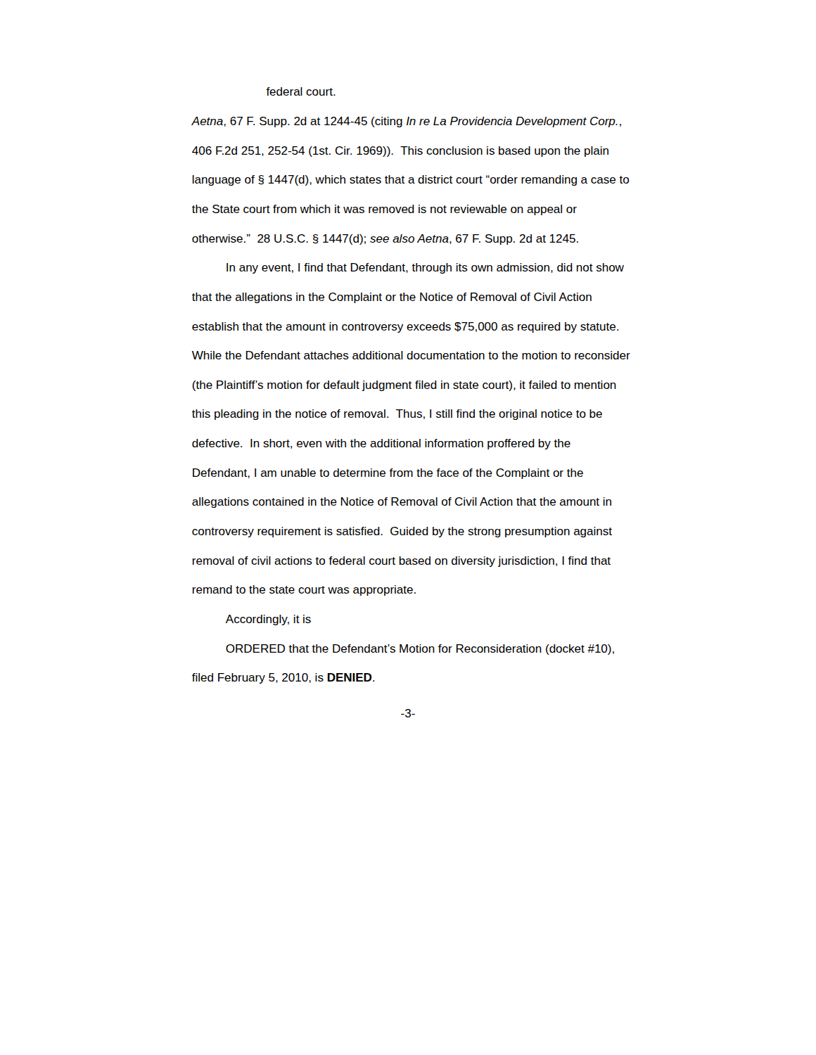federal court.
Aetna, 67 F. Supp. 2d at 1244-45 (citing In re La Providencia Development Corp., 406 F.2d 251, 252-54 (1st. Cir. 1969)). This conclusion is based upon the plain language of § 1447(d), which states that a district court “order remanding a case to the State court from which it was removed is not reviewable on appeal or otherwise.” 28 U.S.C. § 1447(d); see also Aetna, 67 F. Supp. 2d at 1245.
In any event, I find that Defendant, through its own admission, did not show that the allegations in the Complaint or the Notice of Removal of Civil Action establish that the amount in controversy exceeds $75,000 as required by statute. While the Defendant attaches additional documentation to the motion to reconsider (the Plaintiff’s motion for default judgment filed in state court), it failed to mention this pleading in the notice of removal. Thus, I still find the original notice to be defective. In short, even with the additional information proffered by the Defendant, I am unable to determine from the face of the Complaint or the allegations contained in the Notice of Removal of Civil Action that the amount in controversy requirement is satisfied. Guided by the strong presumption against removal of civil actions to federal court based on diversity jurisdiction, I find that remand to the state court was appropriate.
Accordingly, it is
ORDERED that the Defendant’s Motion for Reconsideration (docket #10), filed February 5, 2010, is DENIED.
-3-